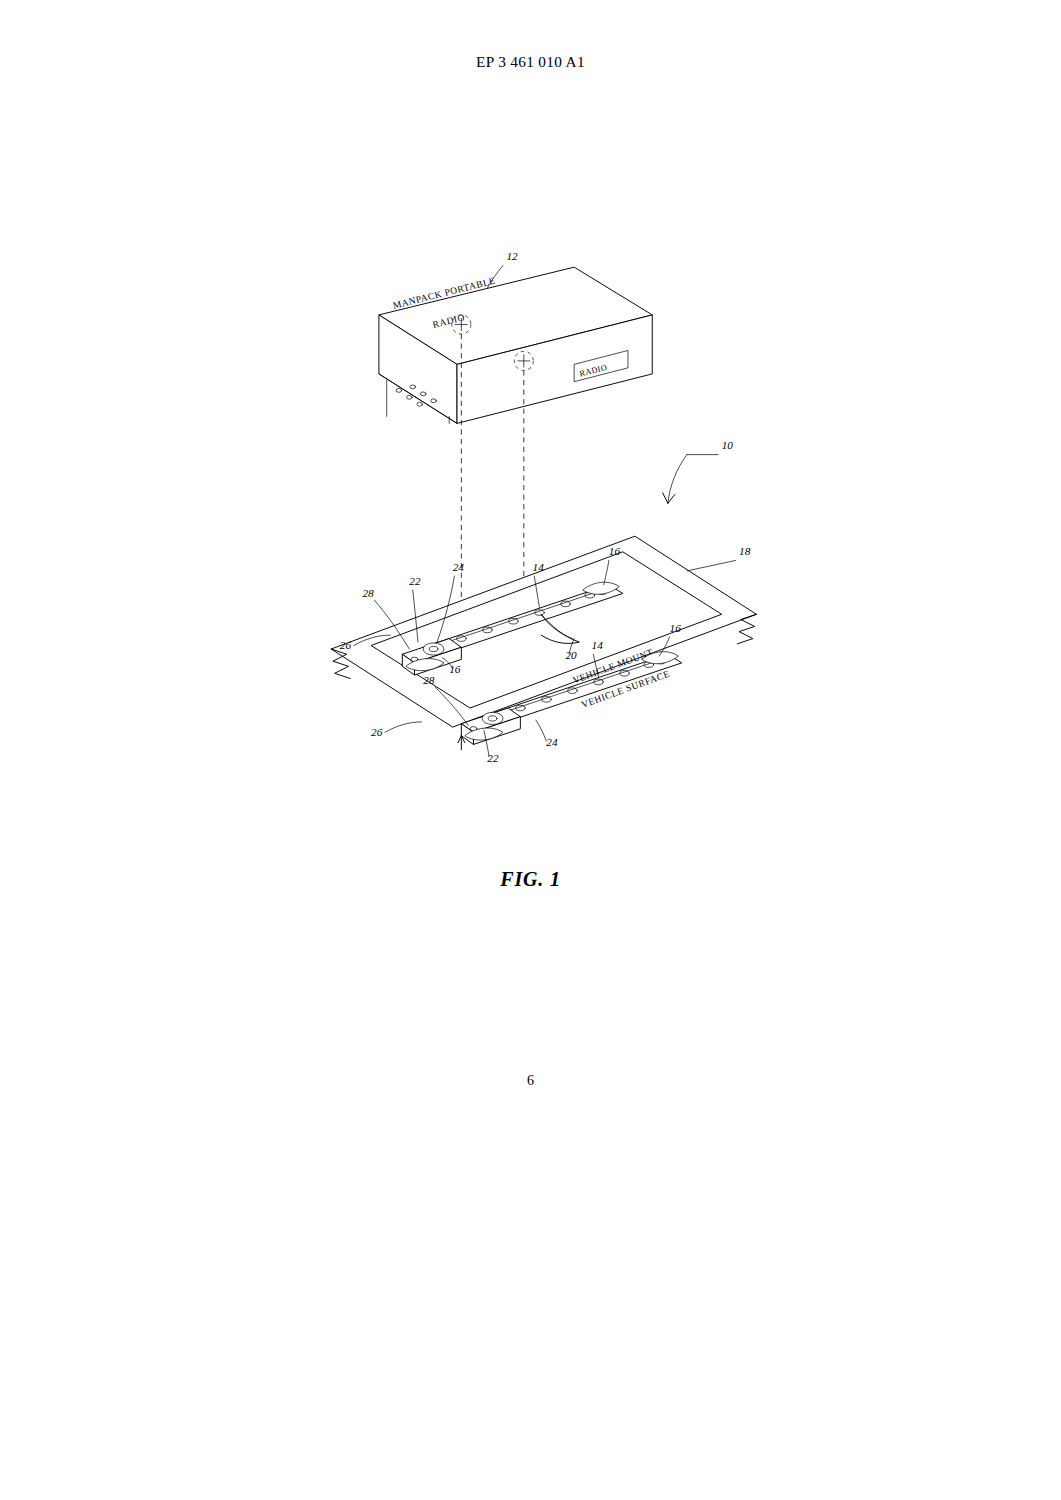EP 3 461 010 A1
RADIO MANPACK PORTABLE RADIO VEHICLE MOUNT VEHICLE SURFACE 12 10 18 16 14 24 22 28 26 20 16 16 14 28 26 22 24
FIG. 1
6